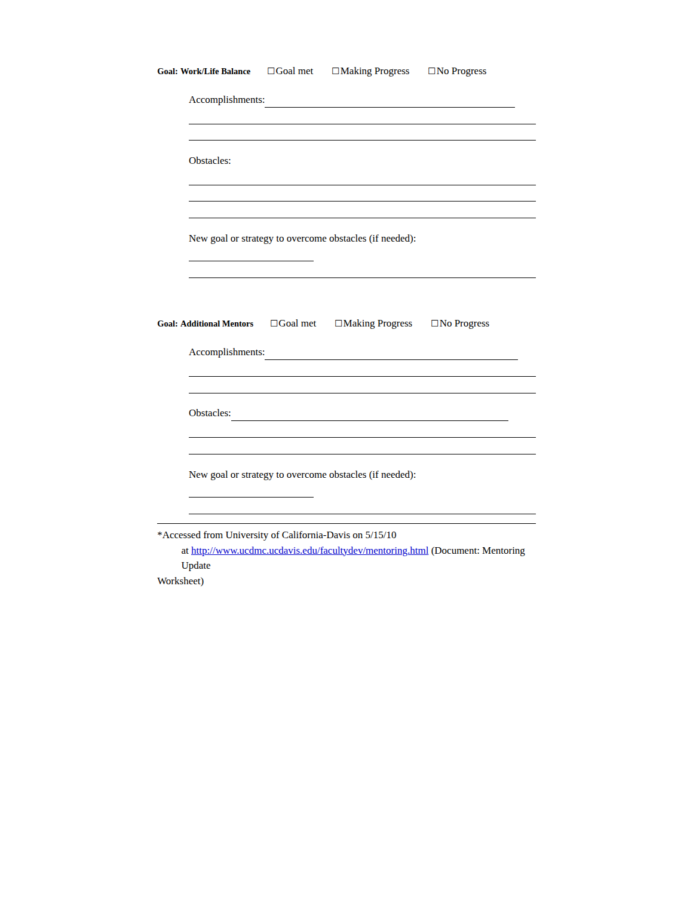Goal: Work/Life Balance ☐Goal met ☐Making Progress ☐No Progress
Accomplishments:
Obstacles:
New goal or strategy to overcome obstacles (if needed):
Goal: Additional Mentors ☐Goal met ☐Making Progress ☐No Progress
Accomplishments:
Obstacles:
New goal or strategy to overcome obstacles (if needed):
*Accessed from University of California-Davis on 5/15/10
at http://www.ucdmc.ucdavis.edu/facultydev/mentoring.html (Document: Mentoring Update
Worksheet)